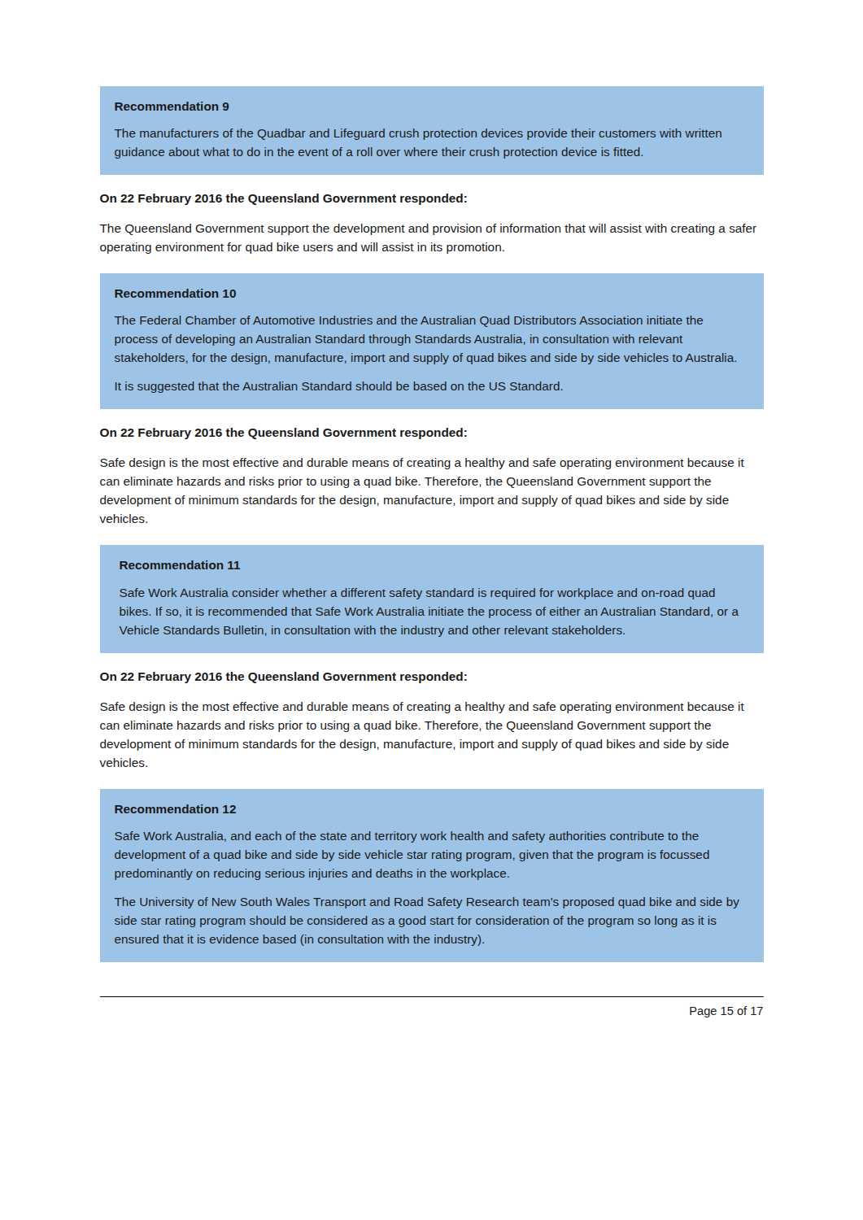Recommendation 9
The manufacturers of the Quadbar and Lifeguard crush protection devices provide their customers with written guidance about what to do in the event of a roll over where their crush protection device is fitted.
On 22 February 2016 the Queensland Government responded:
The Queensland Government support the development and provision of information that will assist with creating a safer operating environment for quad bike users and will assist in its promotion.
Recommendation 10
The Federal Chamber of Automotive Industries and the Australian Quad Distributors Association initiate the process of developing an Australian Standard through Standards Australia, in consultation with relevant stakeholders, for the design, manufacture, import and supply of quad bikes and side by side vehicles to Australia.
It is suggested that the Australian Standard should be based on the US Standard.
On 22 February 2016 the Queensland Government responded:
Safe design is the most effective and durable means of creating a healthy and safe operating environment because it can eliminate hazards and risks prior to using a quad bike. Therefore, the Queensland Government support the development of minimum standards for the design, manufacture, import and supply of quad bikes and side by side vehicles.
Recommendation 11
Safe Work Australia consider whether a different safety standard is required for workplace and on-road quad bikes. If so, it is recommended that Safe Work Australia initiate the process of either an Australian Standard, or a Vehicle Standards Bulletin, in consultation with the industry and other relevant stakeholders.
On 22 February 2016 the Queensland Government responded:
Safe design is the most effective and durable means of creating a healthy and safe operating environment because it can eliminate hazards and risks prior to using a quad bike. Therefore, the Queensland Government support the development of minimum standards for the design, manufacture, import and supply of quad bikes and side by side vehicles.
Recommendation 12
Safe Work Australia, and each of the state and territory work health and safety authorities contribute to the development of a quad bike and side by side vehicle star rating program, given that the program is focussed predominantly on reducing serious injuries and deaths in the workplace.
The University of New South Wales Transport and Road Safety Research team's proposed quad bike and side by side star rating program should be considered as a good start for consideration of the program so long as it is ensured that it is evidence based (in consultation with the industry).
Page 15 of 17